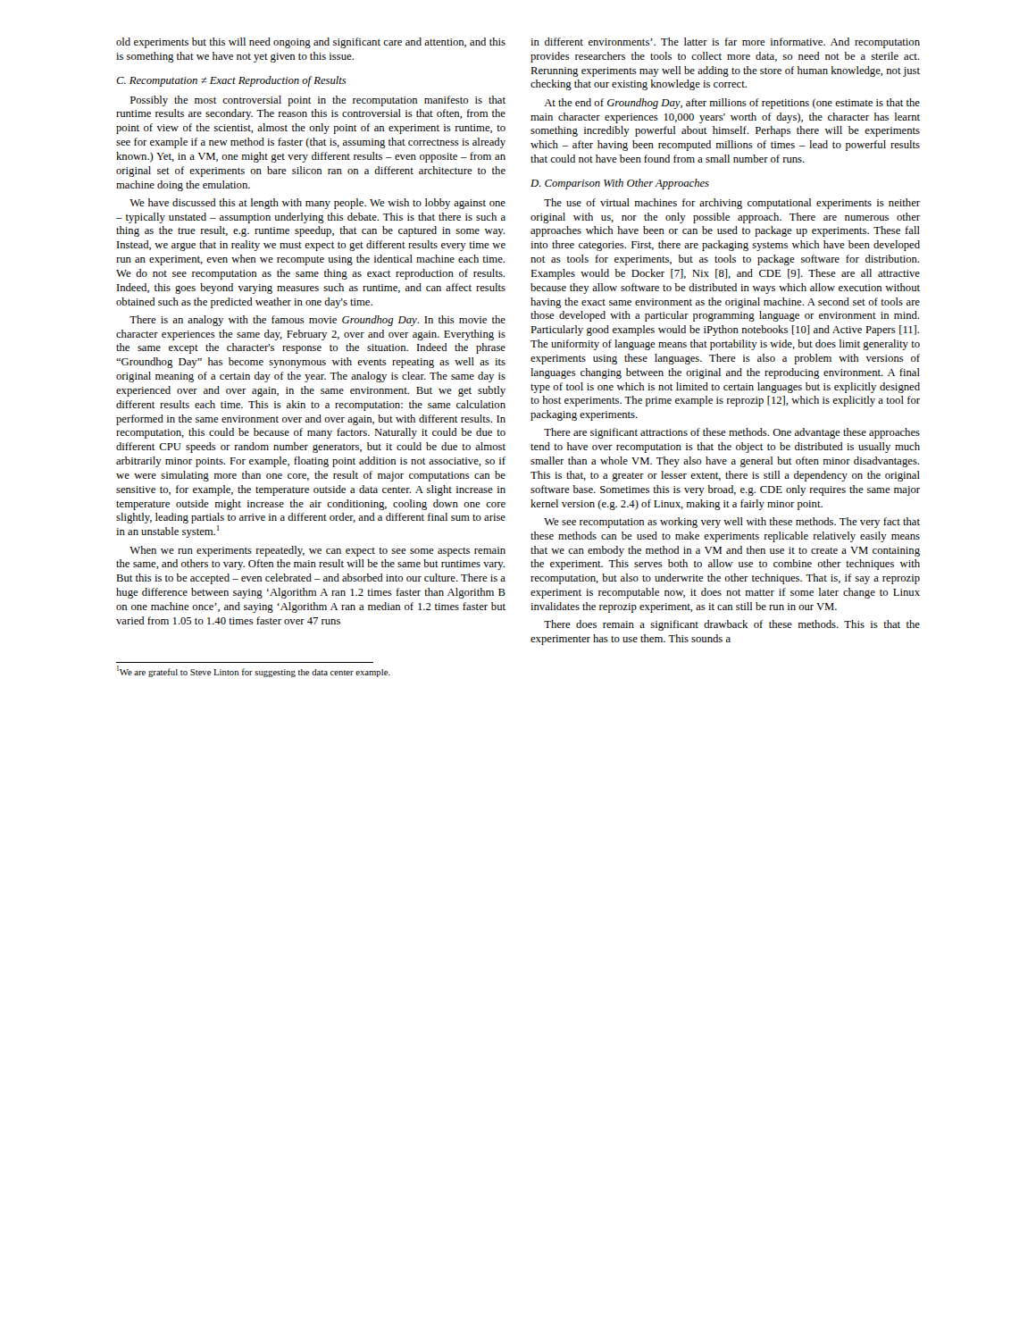old experiments but this will need ongoing and significant care and attention, and this is something that we have not yet given to this issue.
C. Recomputation ≠ Exact Reproduction of Results
Possibly the most controversial point in the recomputation manifesto is that runtime results are secondary. The reason this is controversial is that often, from the point of view of the scientist, almost the only point of an experiment is runtime, to see for example if a new method is faster (that is, assuming that correctness is already known.) Yet, in a VM, one might get very different results – even opposite – from an original set of experiments on bare silicon ran on a different architecture to the machine doing the emulation.
We have discussed this at length with many people. We wish to lobby against one – typically unstated – assumption underlying this debate. This is that there is such a thing as the true result, e.g. runtime speedup, that can be captured in some way. Instead, we argue that in reality we must expect to get different results every time we run an experiment, even when we recompute using the identical machine each time. We do not see recomputation as the same thing as exact reproduction of results. Indeed, this goes beyond varying measures such as runtime, and can affect results obtained such as the predicted weather in one day's time.
There is an analogy with the famous movie Groundhog Day. In this movie the character experiences the same day, February 2, over and over again. Everything is the same except the character's response to the situation. Indeed the phrase “Groundhog Day” has become synonymous with events repeating as well as its original meaning of a certain day of the year. The analogy is clear. The same day is experienced over and over again, in the same environment. But we get subtly different results each time. This is akin to a recomputation: the same calculation performed in the same environment over and over again, but with different results. In recomputation, this could be because of many factors. Naturally it could be due to different CPU speeds or random number generators, but it could be due to almost arbitrarily minor points. For example, floating point addition is not associative, so if we were simulating more than one core, the result of major computations can be sensitive to, for example, the temperature outside a data center. A slight increase in temperature outside might increase the air conditioning, cooling down one core slightly, leading partials to arrive in a different order, and a different final sum to arise in an unstable system.1
When we run experiments repeatedly, we can expect to see some aspects remain the same, and others to vary. Often the main result will be the same but runtimes vary. But this is to be accepted – even celebrated – and absorbed into our culture. There is a huge difference between saying ‘Algorithm A ran 1.2 times faster than Algorithm B on one machine once’, and saying ‘Algorithm A ran a median of 1.2 times faster but varied from 1.05 to 1.40 times faster over 47 runs
in different environments’. The latter is far more informative. And recomputation provides researchers the tools to collect more data, so need not be a sterile act. Rerunning experiments may well be adding to the store of human knowledge, not just checking that our existing knowledge is correct.
At the end of Groundhog Day, after millions of repetitions (one estimate is that the main character experiences 10,000 years' worth of days), the character has learnt something incredibly powerful about himself. Perhaps there will be experiments which – after having been recomputed millions of times – lead to powerful results that could not have been found from a small number of runs.
D. Comparison With Other Approaches
The use of virtual machines for archiving computational experiments is neither original with us, nor the only possible approach. There are numerous other approaches which have been or can be used to package up experiments. These fall into three categories. First, there are packaging systems which have been developed not as tools for experiments, but as tools to package software for distribution. Examples would be Docker [7], Nix [8], and CDE [9]. These are all attractive because they allow software to be distributed in ways which allow execution without having the exact same environment as the original machine. A second set of tools are those developed with a particular programming language or environment in mind. Particularly good examples would be iPython notebooks [10] and Active Papers [11]. The uniformity of language means that portability is wide, but does limit generality to experiments using these languages. There is also a problem with versions of languages changing between the original and the reproducing environment. A final type of tool is one which is not limited to certain languages but is explicitly designed to host experiments. The prime example is reprozip [12], which is explicitly a tool for packaging experiments.
There are significant attractions of these methods. One advantage these approaches tend to have over recomputation is that the object to be distributed is usually much smaller than a whole VM. They also have a general but often minor disadvantages. This is that, to a greater or lesser extent, there is still a dependency on the original software base. Sometimes this is very broad, e.g. CDE only requires the same major kernel version (e.g. 2.4) of Linux, making it a fairly minor point.
We see recomputation as working very well with these methods. The very fact that these methods can be used to make experiments replicable relatively easily means that we can embody the method in a VM and then use it to create a VM containing the experiment. This serves both to allow use to combine other techniques with recomputation, but also to underwrite the other techniques. That is, if say a reprozip experiment is recomputable now, it does not matter if some later change to Linux invalidates the reprozip experiment, as it can still be run in our VM.
There does remain a significant drawback of these methods. This is that the experimenter has to use them. This sounds a
1We are grateful to Steve Linton for suggesting the data center example.